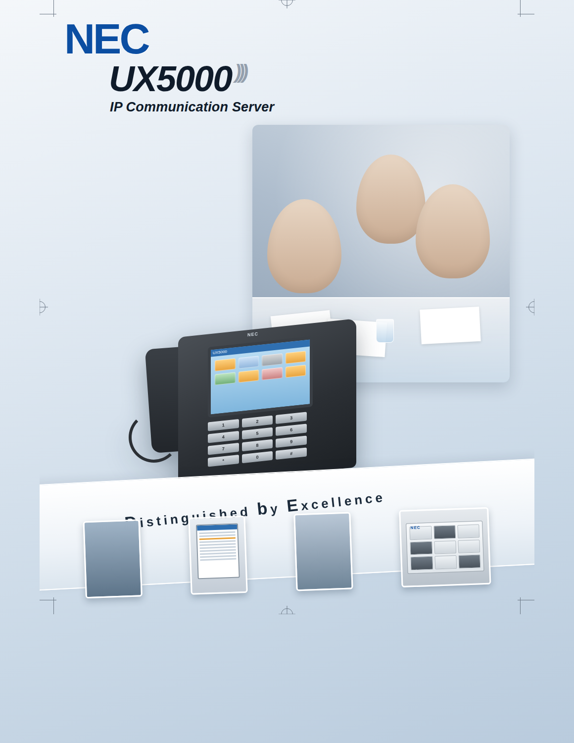NEC
UX5000)))
IP Communication Server
NEC
UX5000
123 456 789 *0#
Distinguished by Excellence
Man on a desk telephone
Desktop software application
Businesswoman on a mobile phone
NEC
UX5000 chassis